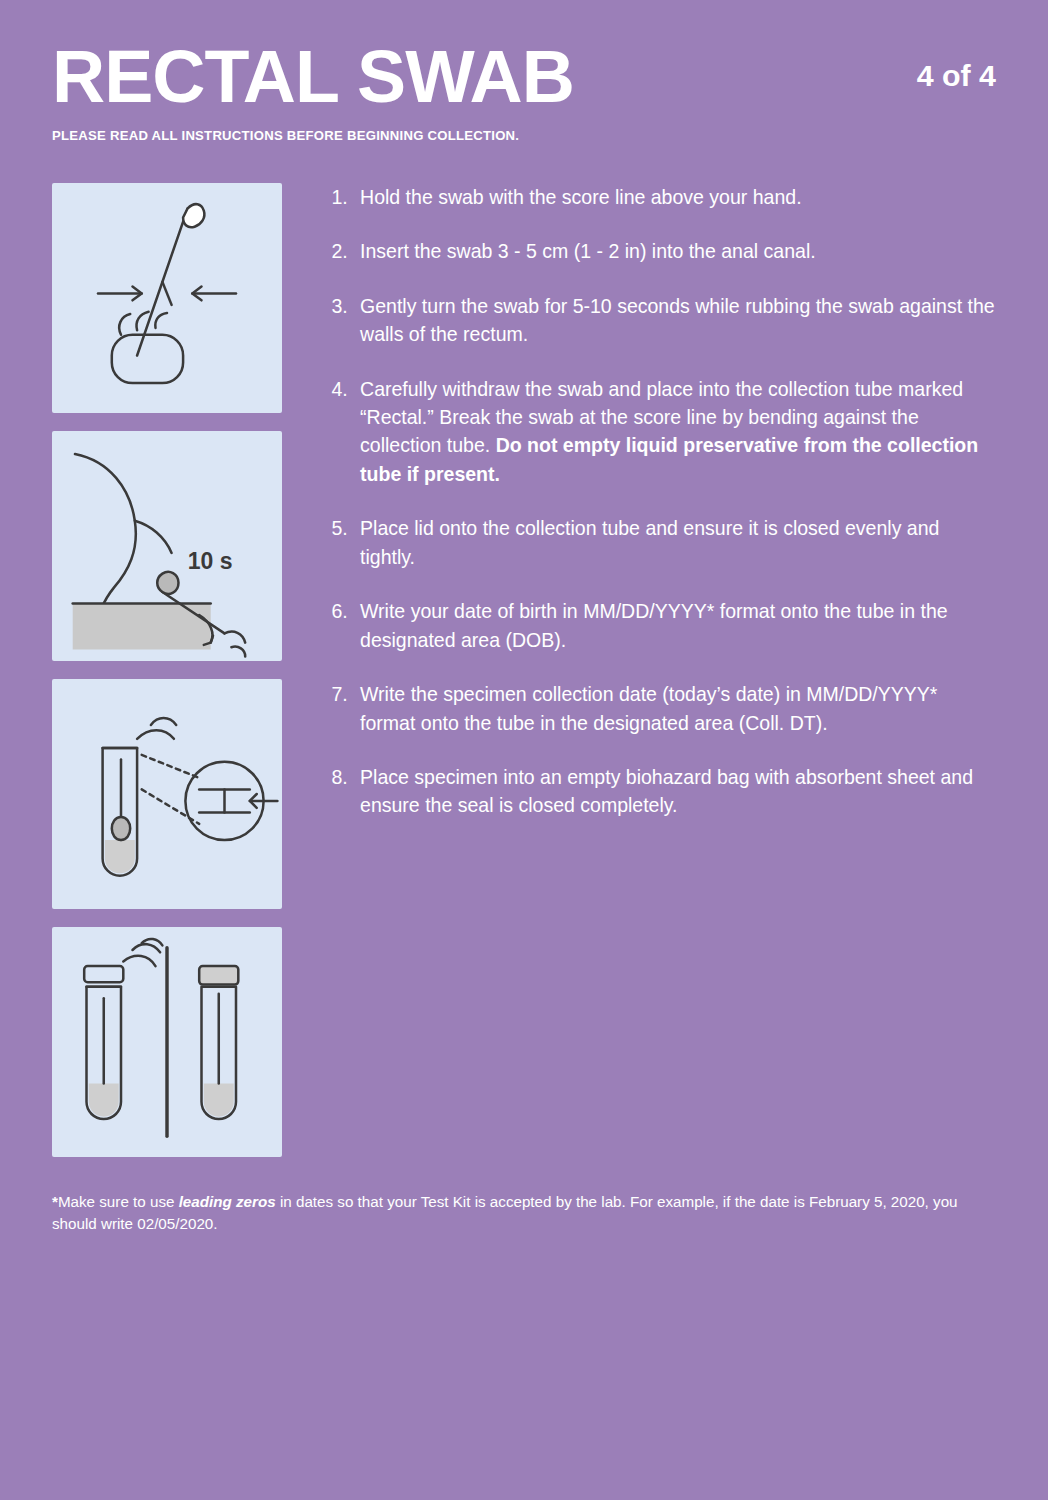4 of 4
RECTAL SWAB
PLEASE READ ALL INSTRUCTIONS BEFORE BEGINNING COLLECTION.
10 s
Hold the swab with the score line above your hand.
Insert the swab 3 - 5 cm (1 - 2 in) into the anal canal.
Gently turn the swab for 5-10 seconds while rubbing the swab against the walls of the rectum.
Carefully withdraw the swab and place into the collection tube marked “Rectal.” Break the swab at the score line by bending against the collection tube. Do not empty liquid preservative from the collection tube if present.
Place lid onto the collection tube and ensure it is closed evenly and tightly.
Write your date of birth in MM/DD/YYYY* format onto the tube in the designated area (DOB).
Write the specimen collection date (today’s date) in MM/DD/YYYY* format onto the tube in the designated area (Coll. DT).
Place specimen into an empty biohazard bag with absorbent sheet and ensure the seal is closed completely.
*Make sure to use leading zeros in dates so that your Test Kit is accepted by the lab. For example, if the date is February 5, 2020, you should write 02/05/2020.